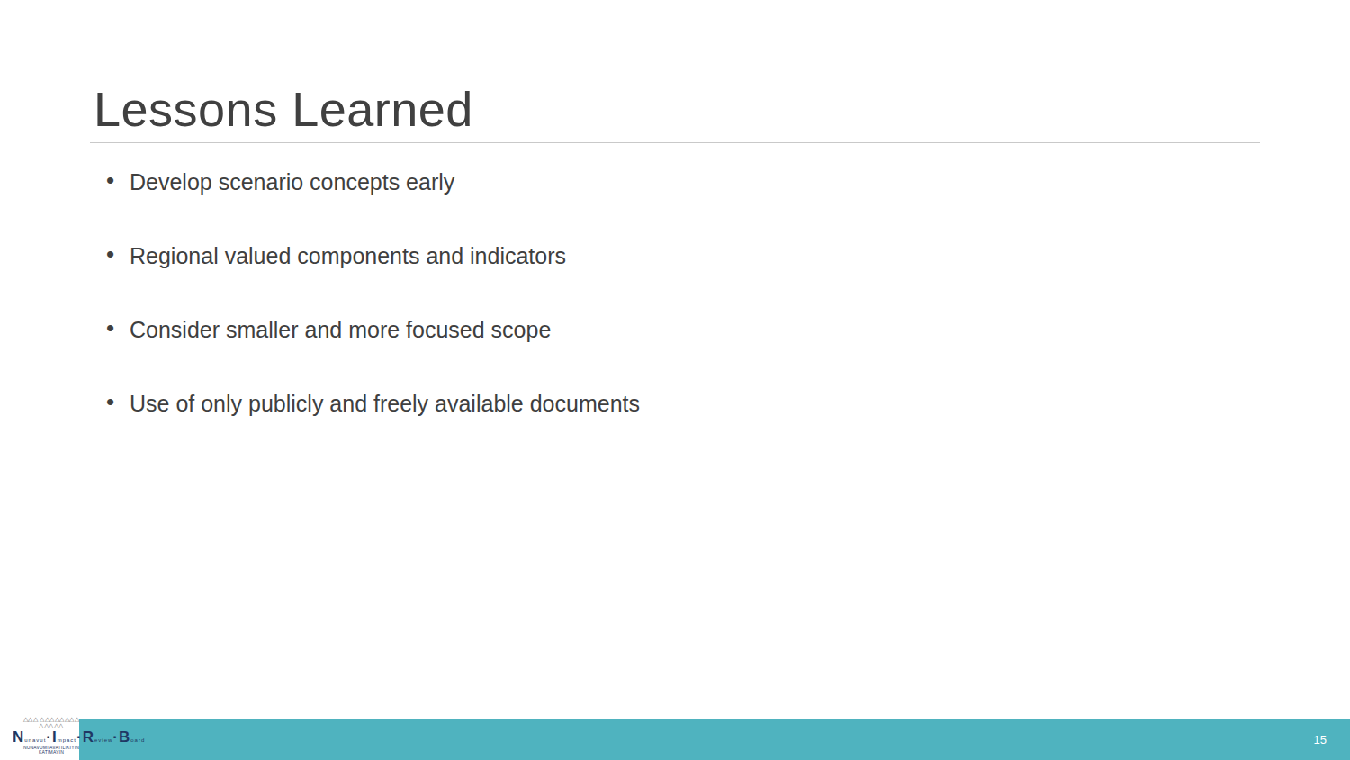Lessons Learned
Develop scenario concepts early
Regional valued components and indicators
Consider smaller and more focused scope
Use of only publicly and freely available documents
15
△△△ △△△△△△△△ △△△△△ Nunavut·Impact·Review·Board NUNAVUMI AVATILIKIYIN KATIMAYIN